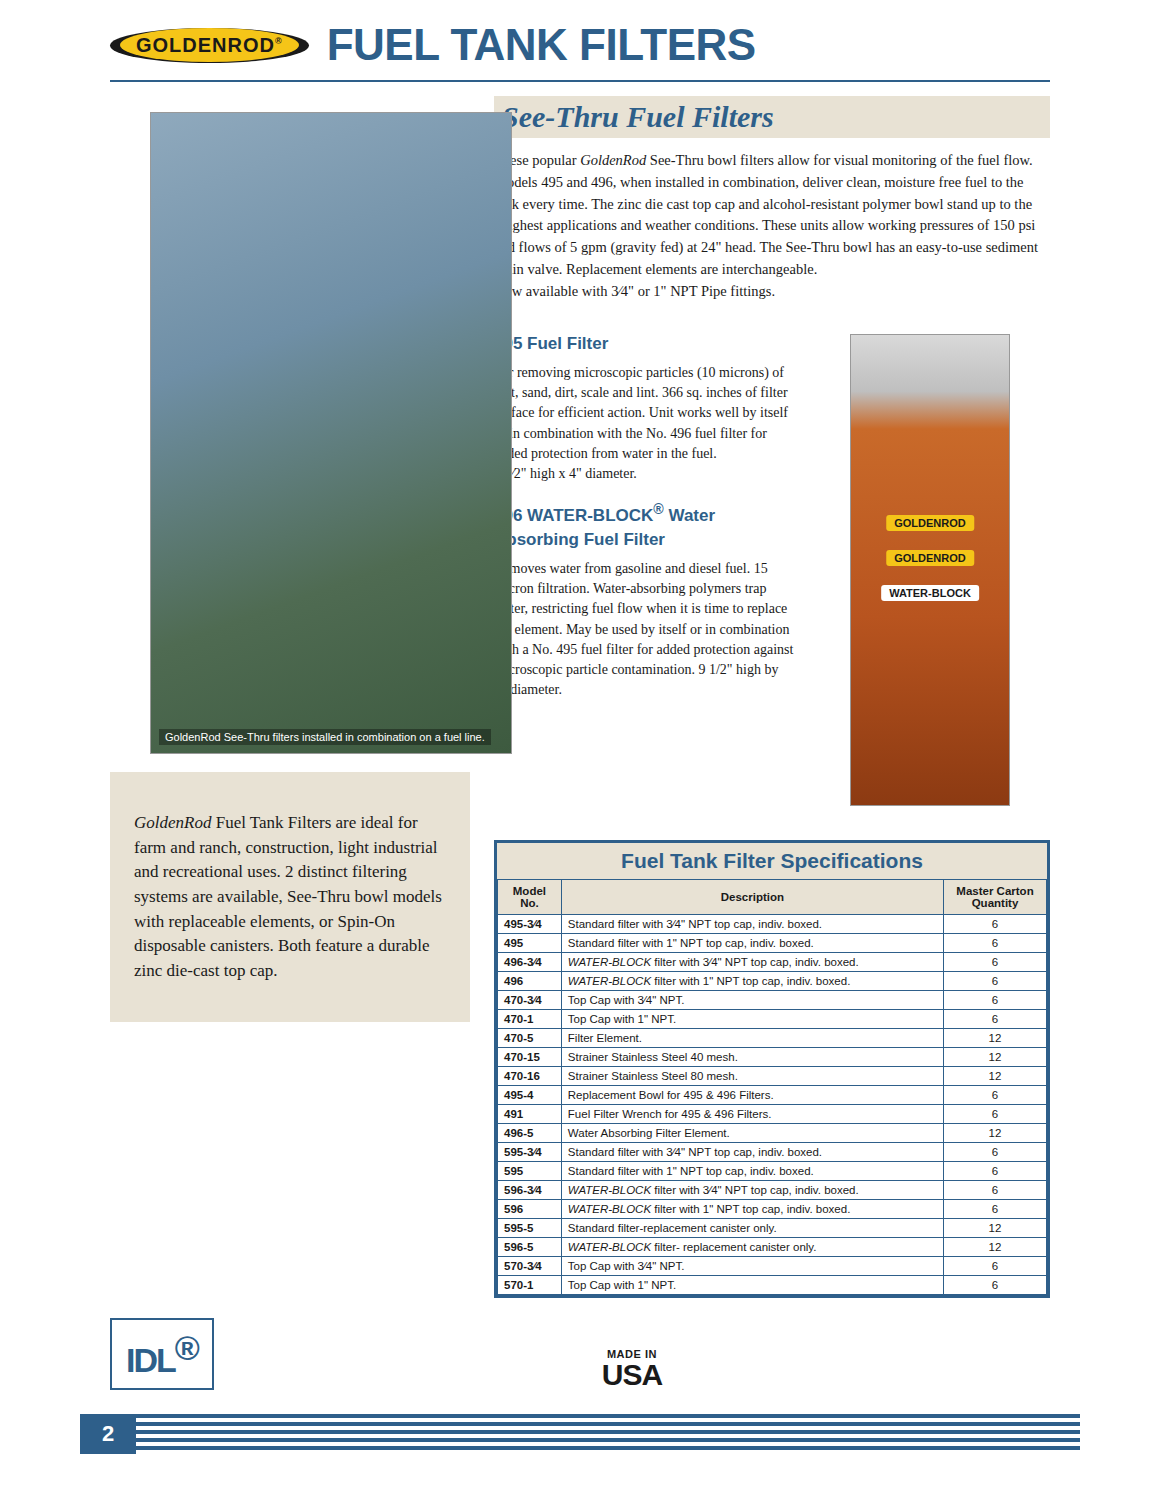GOLDENROD®
FUEL TANK FILTERS
GoldenRod See-Thru filters installed in combination on a fuel line.
GoldenRod Fuel Tank Filters are ideal for farm and ranch, construction, light industrial and recreational uses. 2 distinct filtering systems are available, See-Thru bowl models with replaceable elements, or Spin-On disposable canisters. Both feature a durable zinc die-cast top cap.
See-Thru Fuel Filters
These popular GoldenRod See-Thru bowl filters allow for visual monitoring of the fuel flow. Models 495 and 496, when installed in combination, deliver clean, moisture free fuel to the tank every time. The zinc die cast top cap and alcohol-resistant polymer bowl stand up to the toughest applications and weather conditions. These units allow working pressures of 150 psi and flows of 5 gpm (gravity fed) at 24" head. The See-Thru bowl has an easy-to-use sediment drain valve. Replacement elements are interchangeable.
Now available with 3⁄4" or 1" NPT Pipe fittings.
495 Fuel Filter
For removing microscopic particles (10 microns) of rust, sand, dirt, scale and lint. 366 sq. inches of filter surface for efficient action. Unit works well by itself or in combination with the No. 496 fuel filter for added protection from water in the fuel.
9 1⁄2" high x 4" diameter.
496 WATER-BLOCK® Water Absorbing Fuel Filter
Removes water from gasoline and diesel fuel. 15 micron filtration. Water-absorbing polymers trap water, restricting fuel flow when it is time to replace the element. May be used by itself or in combination with a No. 495 fuel filter for added protection against microscopic particle contamination. 9 1/2" high by 4" diameter.
GOLDENROD GOLDENROD WATER-BLOCK
Fuel Tank Filter Specifications
| Model No. | Description | Master Carton Quantity |
| --- | --- | --- |
| 495-3⁄4 | Standard filter with 3⁄4" NPT top cap, indiv. boxed. | 6 |
| 495 | Standard filter with 1" NPT top cap, indiv. boxed. | 6 |
| 496-3⁄4 | WATER-BLOCK filter with 3⁄4" NPT top cap, indiv. boxed. | 6 |
| 496 | WATER-BLOCK filter with 1" NPT top cap, indiv. boxed. | 6 |
| 470-3⁄4 | Top Cap with 3⁄4" NPT. | 6 |
| 470-1 | Top Cap with 1" NPT. | 6 |
| 470-5 | Filter Element. | 12 |
| 470-15 | Strainer Stainless Steel 40 mesh. | 12 |
| 470-16 | Strainer Stainless Steel 80 mesh. | 12 |
| 495-4 | Replacement Bowl for 495 & 496 Filters. | 6 |
| 491 | Fuel Filter Wrench for 495 & 496 Filters. | 6 |
| 496-5 | Water Absorbing Filter Element. | 12 |
| 595-3⁄4 | Standard filter with 3⁄4" NPT top cap, indiv. boxed. | 6 |
| 595 | Standard filter with 1" NPT top cap, indiv. boxed. | 6 |
| 596-3⁄4 | WATER-BLOCK filter with 3⁄4" NPT top cap, indiv. boxed. | 6 |
| 596 | WATER-BLOCK filter with 1" NPT top cap, indiv. boxed. | 6 |
| 595-5 | Standard filter-replacement canister only. | 12 |
| 596-5 | WATER-BLOCK filter- replacement canister only. | 12 |
| 570-3⁄4 | Top Cap with 3⁄4" NPT. | 6 |
| 570-1 | Top Cap with 1" NPT. | 6 |
IDL®
MADE IN
USA
2